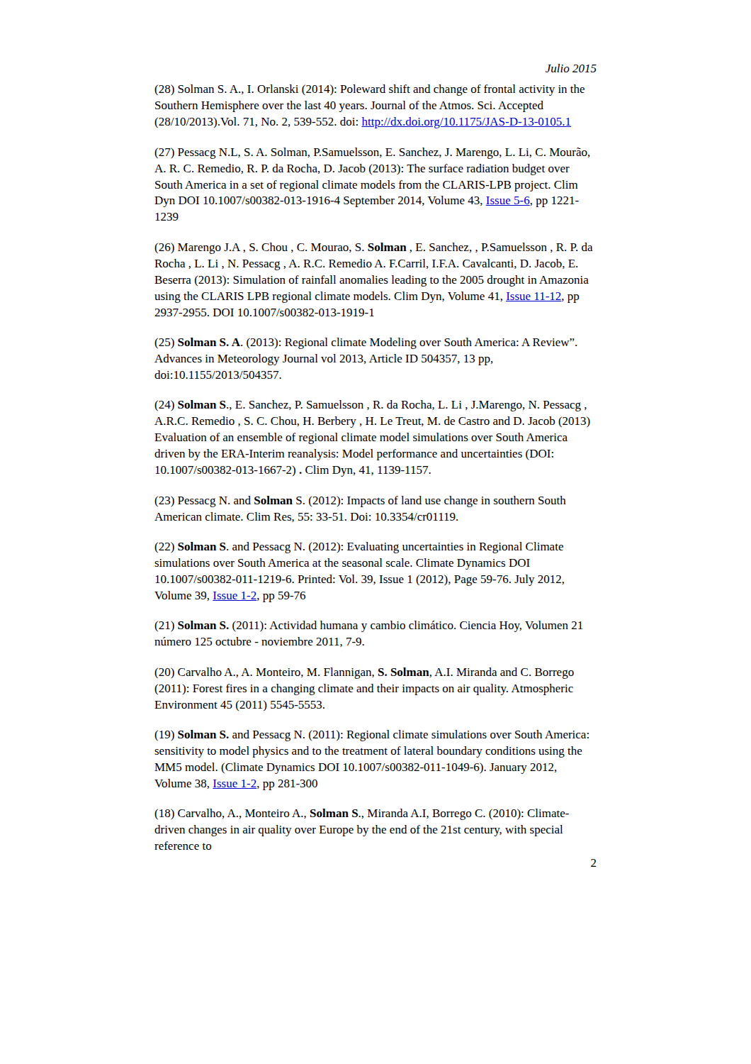Julio 2015
(28) Solman S. A., I. Orlanski (2014): Poleward shift and change of frontal activity in the Southern Hemisphere over the last 40 years. Journal of the Atmos. Sci. Accepted (28/10/2013).Vol. 71, No. 2, 539-552. doi: http://dx.doi.org/10.1175/JAS-D-13-0105.1
(27) Pessacg N.L, S. A. Solman, P.Samuelsson, E. Sanchez, J. Marengo, L. Li, C. Mourão, A. R. C. Remedio, R. P. da Rocha, D. Jacob (2013): The surface radiation budget over South America in a set of regional climate models from the CLARIS-LPB project. Clim Dyn DOI 10.1007/s00382-013-1916-4 September 2014, Volume 43, Issue 5-6, pp 1221-1239
(26) Marengo J.A , S. Chou , C. Mourao, S. Solman , E. Sanchez, , P.Samuelsson , R. P. da Rocha , L. Li , N. Pessacg , A. R.C. Remedio A. F.Carril, I.F.A. Cavalcanti, D. Jacob, E. Beserra (2013): Simulation of rainfall anomalies leading to the 2005 drought in Amazonia using the CLARIS LPB regional climate models. Clim Dyn, Volume 41, Issue 11-12, pp 2937-2955. DOI 10.1007/s00382-013-1919-1
(25) Solman S. A. (2013): Regional climate Modeling over South America: A Review”. Advances in Meteorology Journal vol 2013, Article ID 504357, 13 pp, doi:10.1155/2013/504357.
(24) Solman S., E. Sanchez, P. Samuelsson , R. da Rocha, L. Li , J.Marengo, N. Pessacg , A.R.C. Remedio , S. C. Chou, H. Berbery , H. Le Treut, M. de Castro and D. Jacob (2013) Evaluation of an ensemble of regional climate model simulations over South America driven by the ERA-Interim reanalysis: Model performance and uncertainties (DOI: 10.1007/s00382-013-1667-2) . Clim Dyn, 41, 1139-1157.
(23) Pessacg N. and Solman S. (2012): Impacts of land use change in southern South American climate. Clim Res, 55: 33-51. Doi: 10.3354/cr01119.
(22) Solman S. and Pessacg N. (2012): Evaluating uncertainties in Regional Climate simulations over South America at the seasonal scale. Climate Dynamics DOI 10.1007/s00382-011-1219-6. Printed: Vol. 39, Issue 1 (2012), Page 59-76. July 2012, Volume 39, Issue 1-2, pp 59-76
(21) Solman S. (2011): Actividad humana y cambio climático. Ciencia Hoy, Volumen 21 número 125 octubre - noviembre 2011, 7-9.
(20) Carvalho A., A. Monteiro, M. Flannigan, S. Solman, A.I. Miranda and C. Borrego (2011): Forest fires in a changing climate and their impacts on air quality. Atmospheric Environment 45 (2011) 5545-5553.
(19) Solman S. and Pessacg N. (2011): Regional climate simulations over South America: sensitivity to model physics and to the treatment of lateral boundary conditions using the MM5 model. (Climate Dynamics DOI 10.1007/s00382-011-1049-6). January 2012, Volume 38, Issue 1-2, pp 281-300
(18) Carvalho, A., Monteiro A., Solman S., Miranda A.I, Borrego C. (2010): Climate-driven changes in air quality over Europe by the end of the 21st century, with special reference to
2